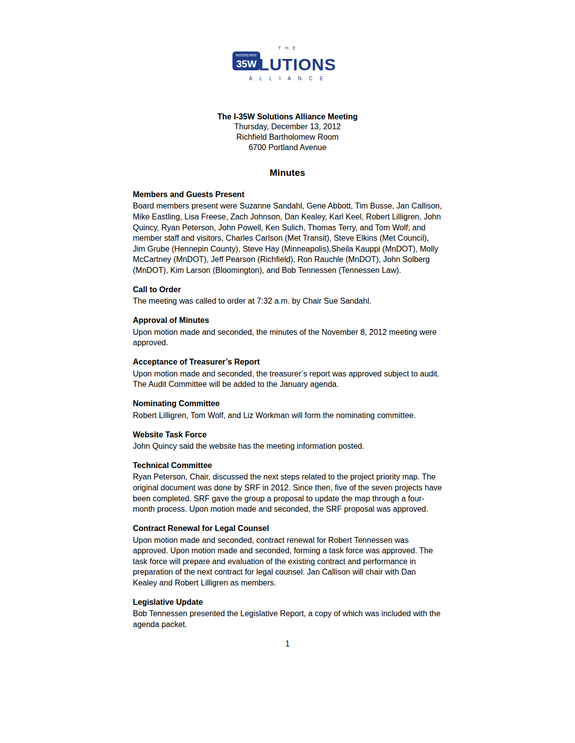T H E INTERSTATE 35W LUTIONS A L L I A N C E
The I-35W Solutions Alliance Meeting
Thursday, December 13, 2012
Richfield Bartholomew Room
6700 Portland Avenue
Minutes
Members and Guests Present
Board members present were Suzanne Sandahl, Gene Abbott, Tim Busse, Jan Callison, Mike Eastling, Lisa Freese, Zach Johnson, Dan Kealey, Karl Keel, Robert Lilligren, John Quincy, Ryan Peterson, John Powell, Ken Sulich, Thomas Terry, and Tom Wolf; and member staff and visitors, Charles Carlson (Met Transit), Steve Elkins (Met Council), Jim Grube (Hennepin County), Steve Hay (Minneapolis),Sheila Kauppi (MnDOT), Molly McCartney (MnDOT), Jeff Pearson (Richfield), Ron Rauchle (MnDOT), John Solberg (MnDOT), Kim Larson (Bloomington), and Bob Tennessen (Tennessen Law).
Call to Order
The meeting was called to order at 7:32 a.m. by Chair Sue Sandahl.
Approval of Minutes
Upon motion made and seconded, the minutes of the November 8, 2012 meeting were approved.
Acceptance of Treasurer’s Report
Upon motion made and seconded, the treasurer’s report was approved subject to audit. The Audit Committee will be added to the January agenda.
Nominating Committee
Robert Lilligren, Tom Wolf, and Liz Workman will form the nominating committee.
Website Task Force
John Quincy said the website has the meeting information posted.
Technical Committee
Ryan Peterson, Chair, discussed the next steps related to the project priority map. The original document was done by SRF in 2012. Since then, five of the seven projects have been completed. SRF gave the group a proposal to update the map through a four-month process. Upon motion made and seconded, the SRF proposal was approved.
Contract Renewal for Legal Counsel
Upon motion made and seconded, contract renewal for Robert Tennessen was approved. Upon motion made and seconded, forming a task force was approved. The task force will prepare and evaluation of the existing contract and performance in preparation of the next contract for legal counsel. Jan Callison will chair with Dan Kealey and Robert Lilligren as members.
Legislative Update
Bob Tennessen presented the Legislative Report, a copy of which was included with the agenda packet.
1